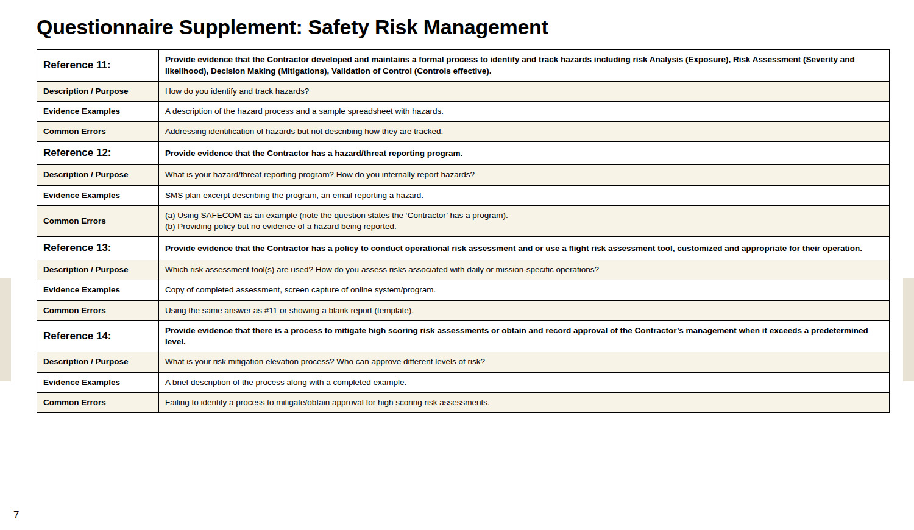Questionnaire Supplement: Safety Risk Management
| Reference 11: | Provide evidence that the Contractor developed and maintains a formal process to identify and track hazards including risk Analysis (Exposure), Risk Assessment (Severity and likelihood), Decision Making (Mitigations), Validation of Control (Controls effective). |
| Description / Purpose | How do you identify and track hazards? |
| Evidence Examples | A description of the hazard process and a sample spreadsheet with hazards. |
| Common Errors | Addressing identification of hazards but not describing how they are tracked. |
| Reference 12: | Provide evidence that the Contractor has a hazard/threat reporting program. |
| Description / Purpose | What is your hazard/threat reporting program? How do you internally report hazards? |
| Evidence Examples | SMS plan excerpt describing the program, an email reporting a hazard. |
| Common Errors | (a) Using SAFECOM as an example (note the question states the ‘Contractor’ has a program). (b) Providing policy but no evidence of a hazard being reported. |
| Reference 13: | Provide evidence that the Contractor has a policy to conduct operational risk assessment and or use a flight risk assessment tool, customized and appropriate for their operation. |
| Description / Purpose | Which risk assessment tool(s) are used? How do you assess risks associated with daily or mission-specific operations? |
| Evidence Examples | Copy of completed assessment, screen capture of online system/program. |
| Common Errors | Using the same answer as #11 or showing a blank report (template). |
| Reference 14: | Provide evidence that there is a process to mitigate high scoring risk assessments or obtain and record approval of the Contractor’s management when it exceeds a predetermined level. |
| Description / Purpose | What is your risk mitigation elevation process? Who can approve different levels of risk? |
| Evidence Examples | A brief description of the process along with a completed example. |
| Common Errors | Failing to identify a process to mitigate/obtain approval for high scoring risk assessments. |
7